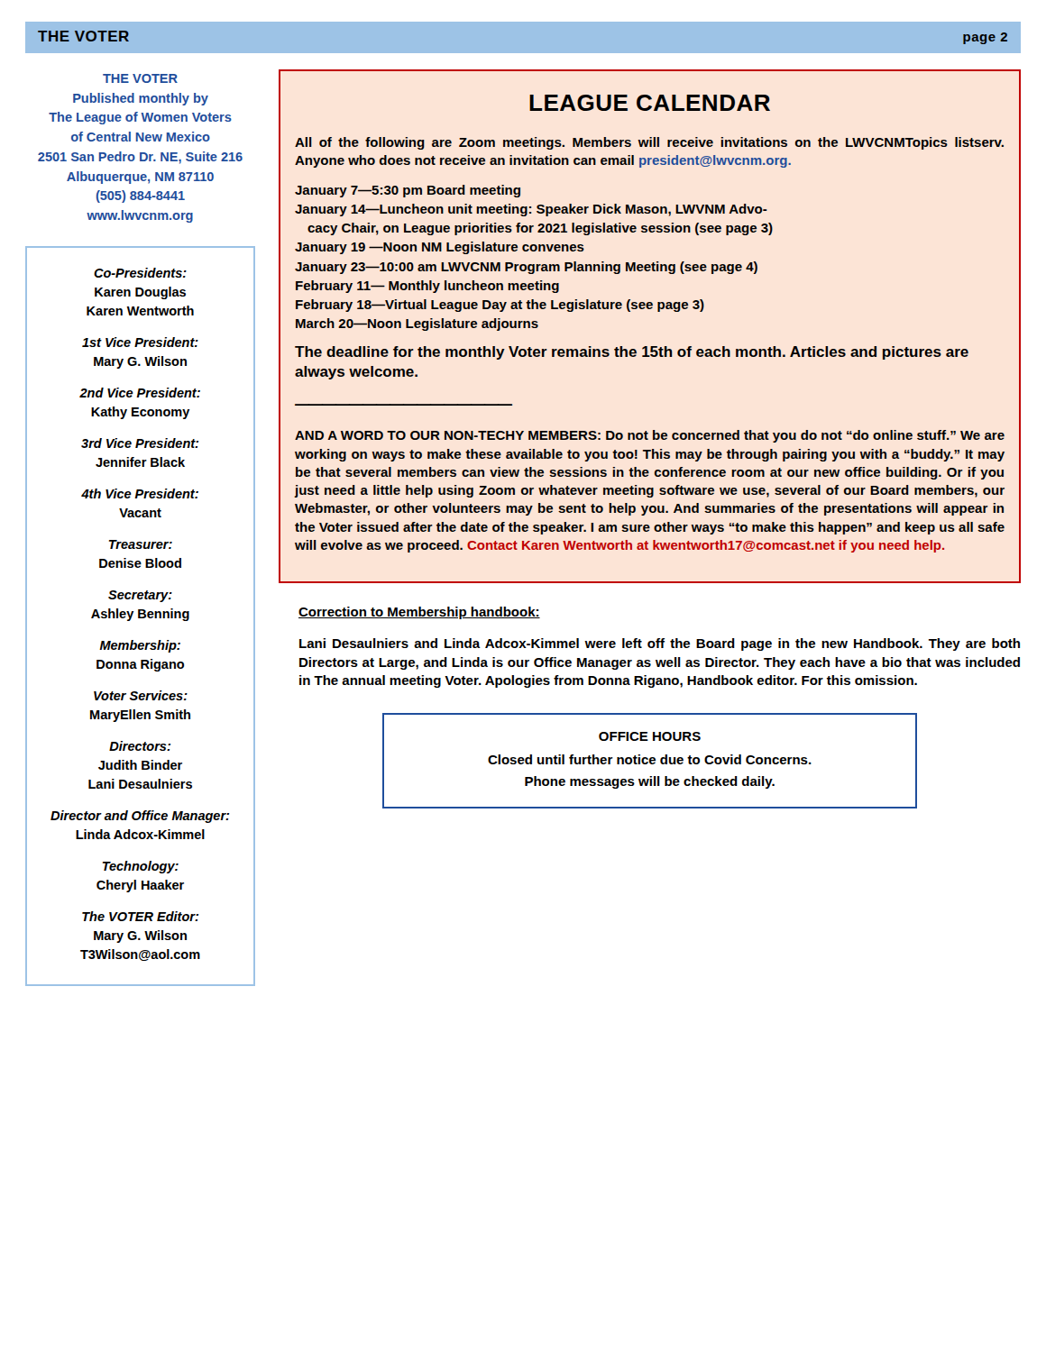THE VOTER page 2
THE VOTER
Published monthly by
The League of Women Voters
of Central New Mexico
2501 San Pedro Dr. NE, Suite 216
Albuquerque, NM 87110
(505) 884-8441
www.lwvcnm.org
Co-Presidents:
Karen Douglas
Karen Wentworth
1st Vice President:
Mary G. Wilson
2nd Vice President:
Kathy Economy
3rd Vice President:
Jennifer Black
4th Vice President:
Vacant
Treasurer:
Denise Blood
Secretary:
Ashley Benning
Membership:
Donna Rigano
Voter Services:
MaryEllen Smith
Directors:
Judith Binder
Lani Desaulniers
Director and Office Manager:
Linda Adcox-Kimmel
Technology:
Cheryl Haaker
The VOTER Editor:
Mary G. Wilson
T3Wilson@aol.com
LEAGUE CALENDAR
All of the following are Zoom meetings. Members will receive invitations on the LWVCNMTopics listserv. Anyone who does not receive an invitation can email president@lwvcnm.org.
January 7—5:30 pm Board meeting
January 14—Luncheon unit meeting: Speaker Dick Mason, LWVNM Advo-
cacy Chair, on League priorities for 2021 legislative session (see page 3)
January 19 —Noon NM Legislature convenes
January 23—10:00 am LWVCNM Program Planning Meeting (see page 4)
February 11— Monthly luncheon meeting
February 18—Virtual League Day at the Legislature (see page 3)
March 20—Noon Legislature adjourns
The deadline for the monthly Voter remains the 15th of each month. Articles and pictures are always welcome.
————————————————
AND A WORD TO OUR NON-TECHY MEMBERS: Do not be concerned that you do not “do online stuff.” We are working on ways to make these available to you too! This may be through pairing you with a “buddy.” It may be that several members can view the sessions in the conference room at our new office building. Or if you just need a little help using Zoom or whatever meeting software we use, several of our Board members, our Webmaster, or other volunteers may be sent to help you. And summaries of the presentations will appear in the Voter issued after the date of the speaker. I am sure other ways “to make this happen” and keep us all safe will evolve as we proceed. Contact Karen Wentworth at kwentworth17@comcast.net if you need help.
Correction to Membership handbook:
Lani Desaulniers and Linda Adcox-Kimmel were left off the Board page in the new Handbook. They are both Directors at Large, and Linda is our Office Manager as well as Director. They each have a bio that was included in The annual meeting Voter. Apologies from Donna Rigano, Handbook editor. For this omission.
OFFICE HOURS
Closed until further notice due to Covid Concerns.
Phone messages will be checked daily.